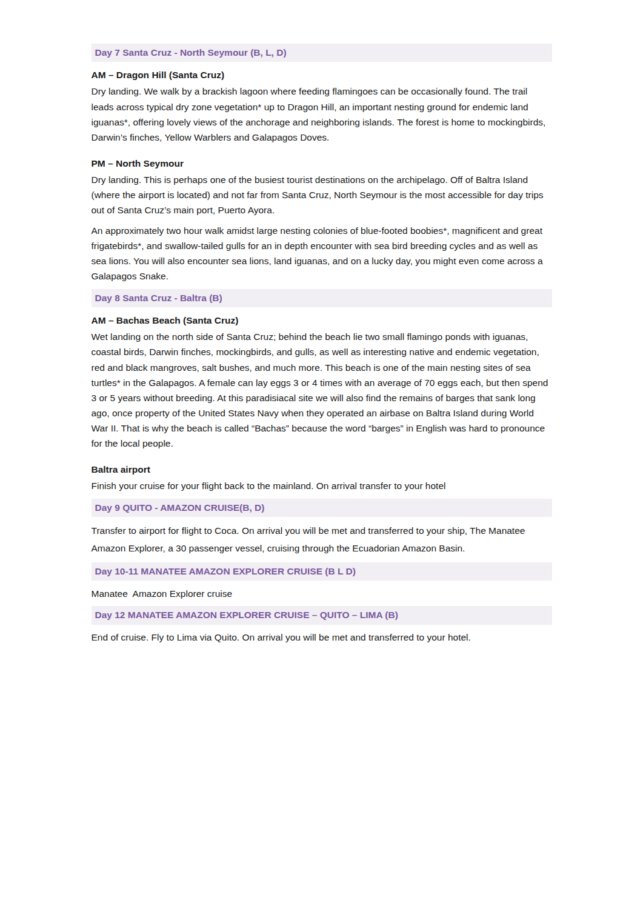Day 7 Santa Cruz - North Seymour (B, L, D)
AM – Dragon Hill (Santa Cruz)
Dry landing. We walk by a brackish lagoon where feeding flamingoes can be occasionally found. The trail leads across typical dry zone vegetation* up to Dragon Hill, an important nesting ground for endemic land iguanas*, offering lovely views of the anchorage and neighboring islands. The forest is home to mockingbirds, Darwin’s finches, Yellow Warblers and Galapagos Doves.
PM – North Seymour
Dry landing. This is perhaps one of the busiest tourist destinations on the archipelago. Off of Baltra Island (where the airport is located) and not far from Santa Cruz, North Seymour is the most accessible for day trips out of Santa Cruz’s main port, Puerto Ayora.
An approximately two hour walk amidst large nesting colonies of blue-footed boobies*, magnificent and great frigatebirds*, and swallow-tailed gulls for an in depth encounter with sea bird breeding cycles and as well as sea lions. You will also encounter sea lions, land iguanas, and on a lucky day, you might even come across a Galapagos Snake.
Day 8 Santa Cruz - Baltra (B)
AM – Bachas Beach (Santa Cruz)
Wet landing on the north side of Santa Cruz; behind the beach lie two small flamingo ponds with iguanas, coastal birds, Darwin finches, mockingbirds, and gulls, as well as interesting native and endemic vegetation, red and black mangroves, salt bushes, and much more. This beach is one of the main nesting sites of sea turtles* in the Galapagos. A female can lay eggs 3 or 4 times with an average of 70 eggs each, but then spend 3 or 5 years without breeding. At this paradisiacal site we will also find the remains of barges that sank long ago, once property of the United States Navy when they operated an airbase on Baltra Island during World War II. That is why the beach is called “Bachas” because the word “barges” in English was hard to pronounce for the local people.
Baltra airport
Finish your cruise for your flight back to the mainland. On arrival transfer to your hotel
Day 9 QUITO - AMAZON CRUISE(B, D)
Transfer to airport for flight to Coca. On arrival you will be met and transferred to your ship, The Manatee Amazon Explorer, a 30 passenger vessel, cruising through the Ecuadorian Amazon Basin.
Day 10-11 MANATEE AMAZON EXPLORER CRUISE (B L D)
Manatee Amazon Explorer cruise
Day 12 MANATEE AMAZON EXPLORER CRUISE – QUITO – LIMA (B)
End of cruise. Fly to Lima via Quito. On arrival you will be met and transferred to your hotel.